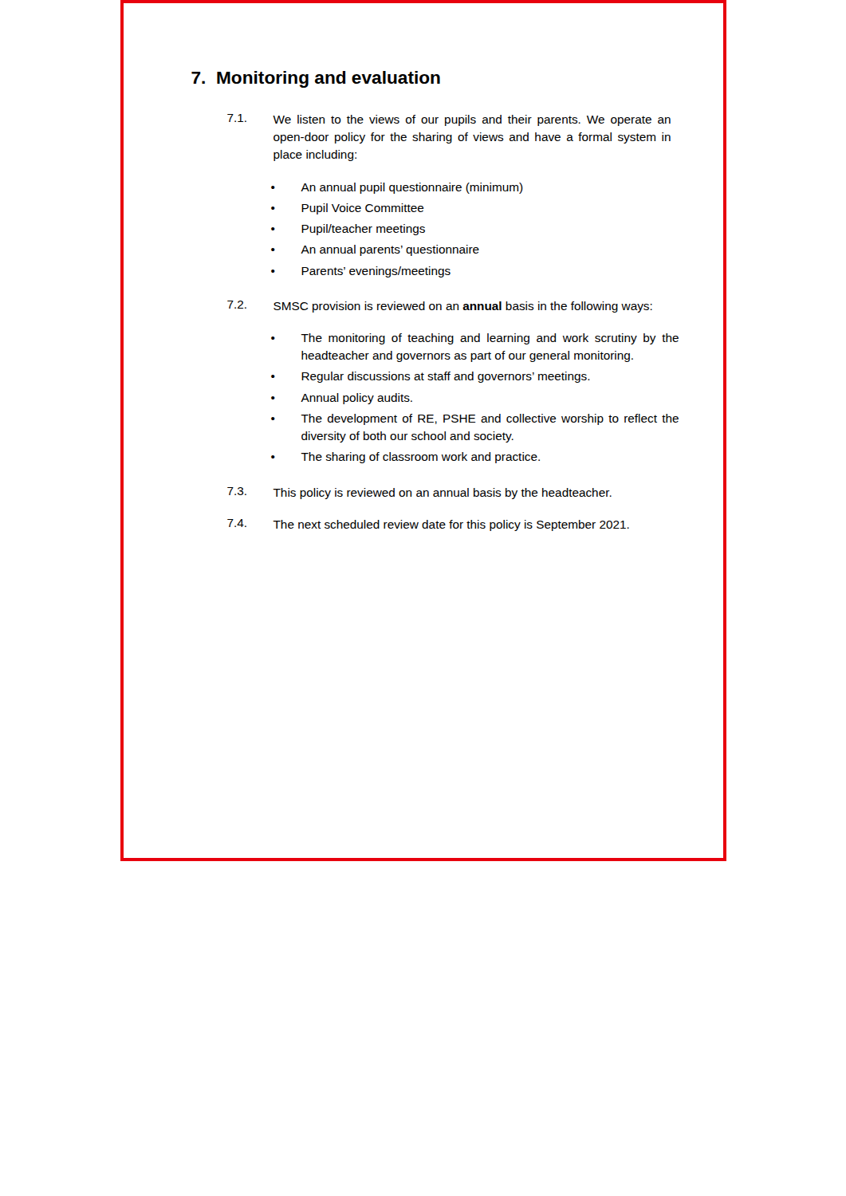7. Monitoring and evaluation
7.1.
We listen to the views of our pupils and their parents. We operate an open-door policy for the sharing of views and have a formal system in place including:
An annual pupil questionnaire (minimum)
Pupil Voice Committee
Pupil/teacher meetings
An annual parents’ questionnaire
Parents’ evenings/meetings
7.2.
SMSC provision is reviewed on an annual basis in the following ways:
The monitoring of teaching and learning and work scrutiny by the headteacher and governors as part of our general monitoring.
Regular discussions at staff and governors’ meetings.
Annual policy audits.
The development of RE, PSHE and collective worship to reflect the diversity of both our school and society.
The sharing of classroom work and practice.
7.3.
This policy is reviewed on an annual basis by the headteacher.
7.4.
The next scheduled review date for this policy is September 2021.